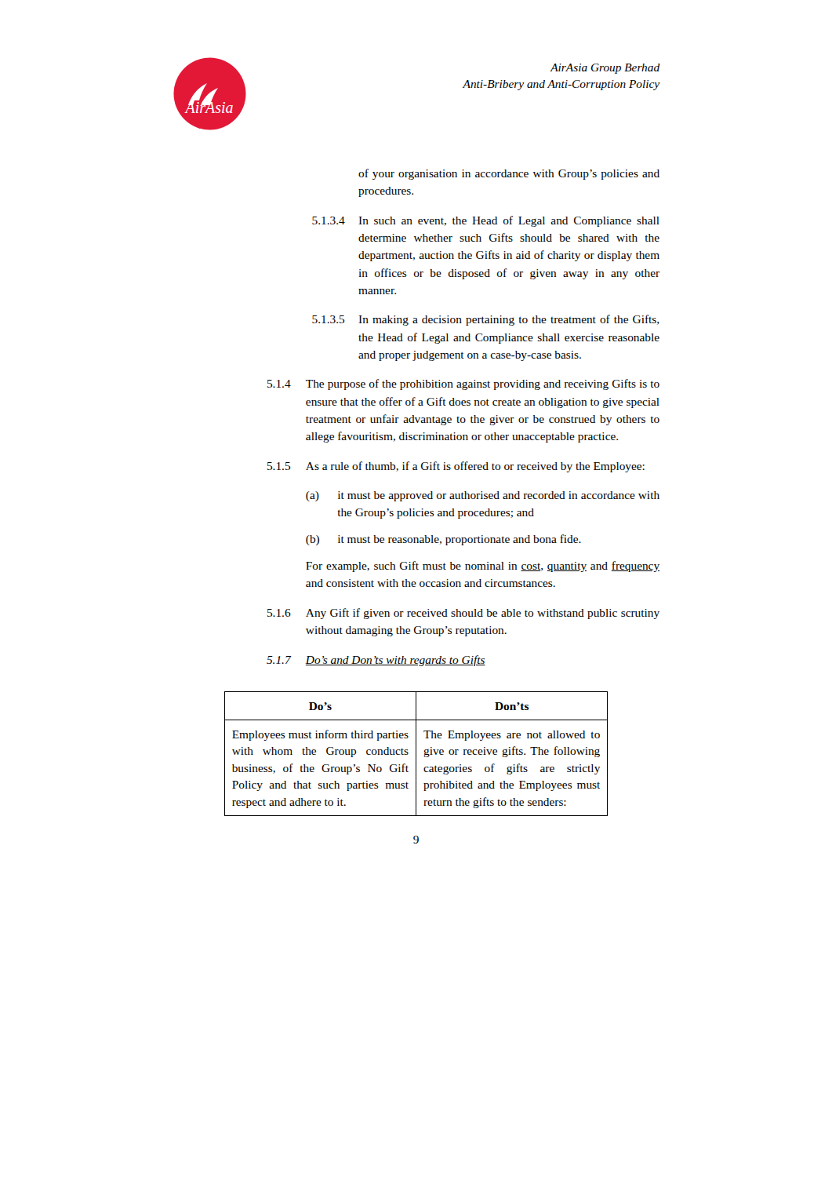AirAsia
AirAsia Group Berhad
Anti-Bribery and Anti-Corruption Policy
of your organisation in accordance with Group’s policies and procedures.
5.1.3.4 In such an event, the Head of Legal and Compliance shall determine whether such Gifts should be shared with the department, auction the Gifts in aid of charity or display them in offices or be disposed of or given away in any other manner.
5.1.3.5 In making a decision pertaining to the treatment of the Gifts, the Head of Legal and Compliance shall exercise reasonable and proper judgement on a case-by-case basis.
5.1.4 The purpose of the prohibition against providing and receiving Gifts is to ensure that the offer of a Gift does not create an obligation to give special treatment or unfair advantage to the giver or be construed by others to allege favouritism, discrimination or other unacceptable practice.
5.1.5 As a rule of thumb, if a Gift is offered to or received by the Employee:
(a) it must be approved or authorised and recorded in accordance with the Group’s policies and procedures; and
(b) it must be reasonable, proportionate and bona fide.
For example, such Gift must be nominal in cost, quantity and frequency and consistent with the occasion and circumstances.
5.1.6 Any Gift if given or received should be able to withstand public scrutiny without damaging the Group’s reputation.
5.1.7 Do’s and Don’ts with regards to Gifts
| Do’s | Don’ts |
| --- | --- |
| Employees must inform third parties with whom the Group conducts business, of the Group’s No Gift Policy and that such parties must respect and adhere to it. | The Employees are not allowed to give or receive gifts. The following categories of gifts are strictly prohibited and the Employees must return the gifts to the senders: |
9